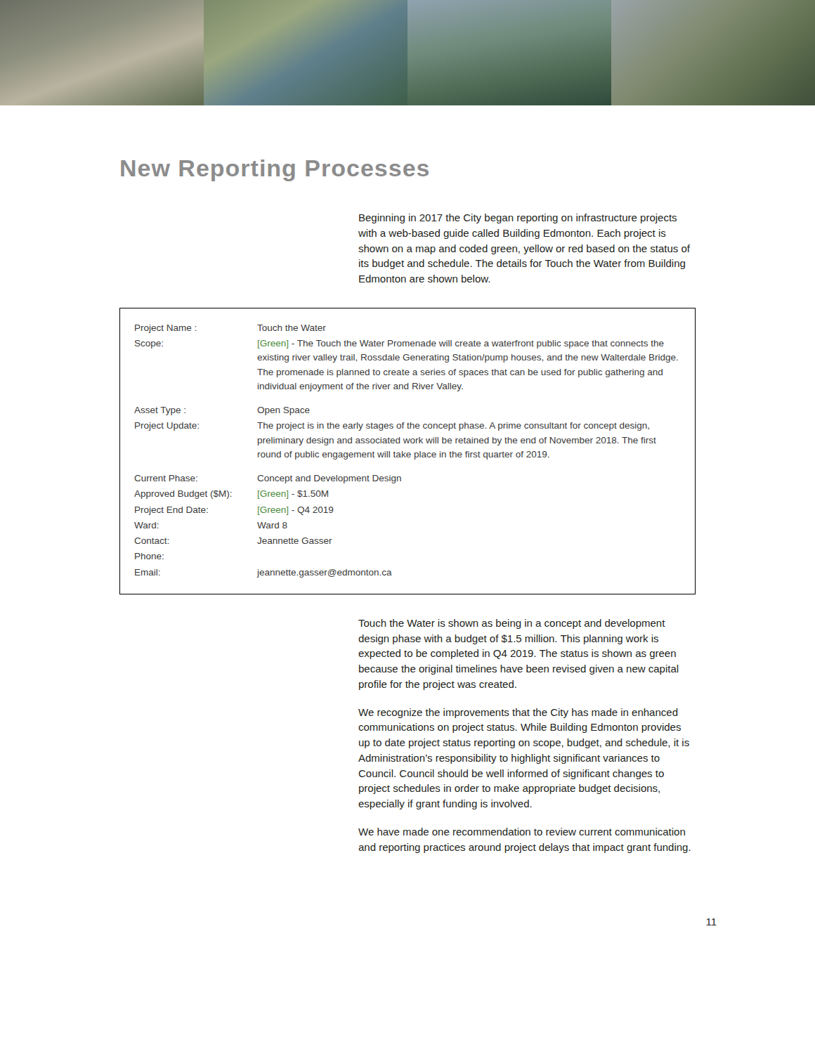New Reporting Processes
Beginning in 2017 the City began reporting on infrastructure projects with a web-based guide called Building Edmonton. Each project is shown on a map and coded green, yellow or red based on the status of its budget and schedule. The details for Touch the Water from Building Edmonton are shown below.
| Project Name : | Touch the Water |
| Scope: | [Green] - The Touch the Water Promenade will create a waterfront public space that connects the existing river valley trail, Rossdale Generating Station/pump houses, and the new Walterdale Bridge. The promenade is planned to create a series of spaces that can be used for public gathering and individual enjoyment of the river and River Valley. |
| Asset Type : | Open Space |
| Project Update: | The project is in the early stages of the concept phase. A prime consultant for concept design, preliminary design and associated work will be retained by the end of November 2018. The first round of public engagement will take place in the first quarter of 2019. |
| Current Phase: | Concept and Development Design |
| Approved Budget ($M): | [Green] - $1.50M |
| Project End Date: | [Green] - Q4 2019 |
| Ward: | Ward 8 |
| Contact: | Jeannette Gasser |
| Phone: | |
| Email: | jeannette.gasser@edmonton.ca |
Touch the Water is shown as being in a concept and development design phase with a budget of $1.5 million. This planning work is expected to be completed in Q4 2019. The status is shown as green because the original timelines have been revised given a new capital profile for the project was created.
We recognize the improvements that the City has made in enhanced communications on project status. While Building Edmonton provides up to date project status reporting on scope, budget, and schedule, it is Administration’s responsibility to highlight significant variances to Council. Council should be well informed of significant changes to project schedules in order to make appropriate budget decisions, especially if grant funding is involved.
We have made one recommendation to review current communication and reporting practices around project delays that impact grant funding.
11